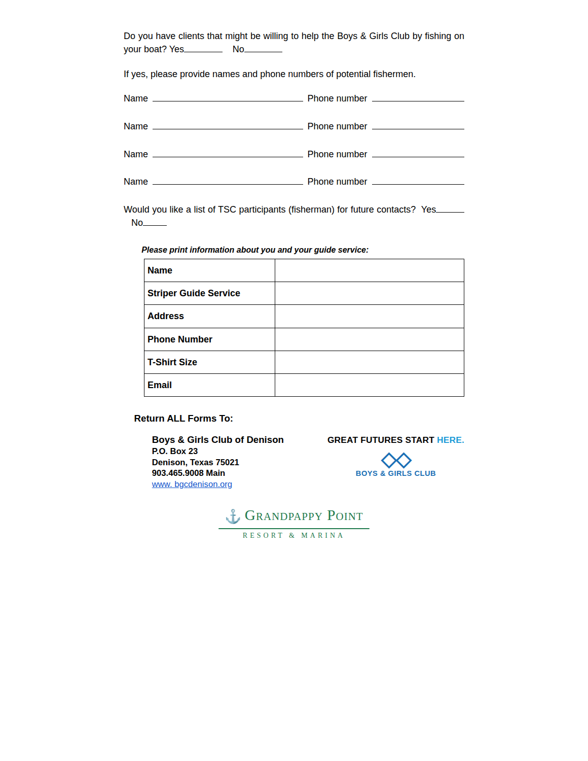Do you have clients that might be willing to help the Boys & Girls Club by fishing on your boat? Yes No
If yes, please provide names and phone numbers of potential fishermen.
Name Phone number
Name Phone number
Name Phone number
Name Phone number
Would you like a list of TSC participants (fisherman) for future contacts? Yes No
Please print information about you and your guide service:
| Name | |
| Striper Guide Service | |
| Address | |
| Phone Number | |
| T-Shirt Size | |
| Email | |
Return ALL Forms To:
Boys & Girls Club of Denison
P.O. Box 23
Denison, Texas 75021
903.465.9008 Main
www. bgcdenison.org
GREAT FUTURES START HERE.
◇◇
BOYS & GIRLS CLUB
⚓Grandpappy Point
RESORT & MARINA